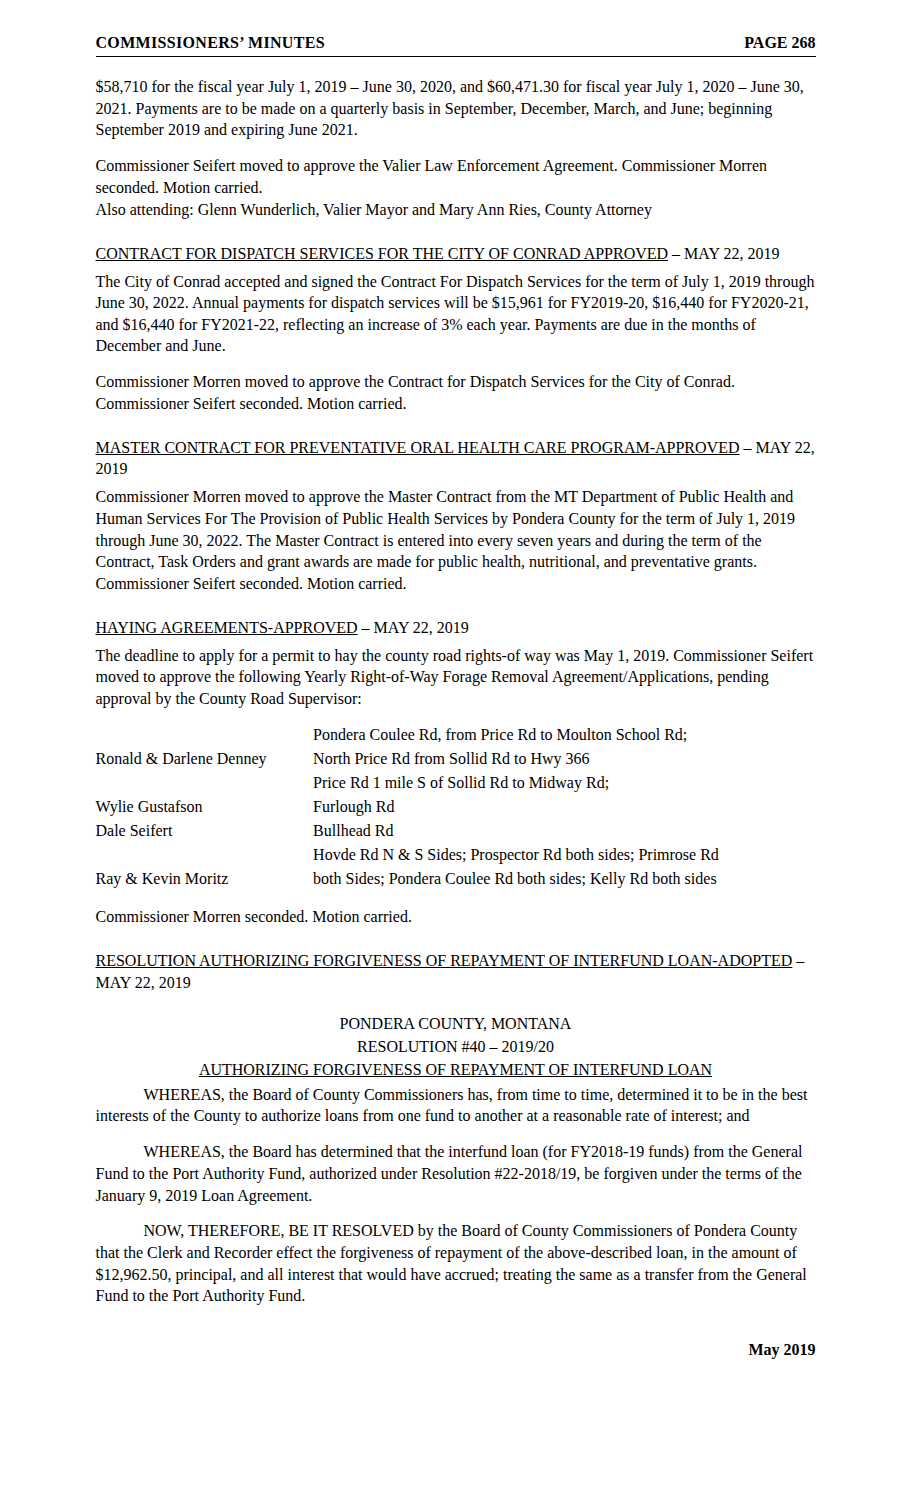COMMISSIONERS’ MINUTES PAGE 268
$58,710 for the fiscal year July 1, 2019 – June 30, 2020, and $60,471.30 for fiscal year July 1, 2020 – June 30, 2021. Payments are to be made on a quarterly basis in September, December, March, and June; beginning September 2019 and expiring June 2021.
Commissioner Seifert moved to approve the Valier Law Enforcement Agreement. Commissioner Morren seconded. Motion carried.
Also attending: Glenn Wunderlich, Valier Mayor and Mary Ann Ries, County Attorney
CONTRACT FOR DISPATCH SERVICES FOR THE CITY OF CONRAD APPROVED – May 22, 2019
The City of Conrad accepted and signed the Contract For Dispatch Services for the term of July 1, 2019 through June 30, 2022. Annual payments for dispatch services will be $15,961 for FY2019-20, $16,440 for FY2020-21, and $16,440 for FY2021-22, reflecting an increase of 3% each year. Payments are due in the months of December and June.
Commissioner Morren moved to approve the Contract for Dispatch Services for the City of Conrad. Commissioner Seifert seconded. Motion carried.
MASTER CONTRACT FOR PREVENTATIVE ORAL HEALTH CARE PROGRAM-APPROVED – May 22, 2019
Commissioner Morren moved to approve the Master Contract from the MT Department of Public Health and Human Services For The Provision of Public Health Services by Pondera County for the term of July 1, 2019 through June 30, 2022. The Master Contract is entered into every seven years and during the term of the Contract, Task Orders and grant awards are made for public health, nutritional, and preventative grants. Commissioner Seifert seconded. Motion carried.
HAYING AGREEMENTS-APPROVED – May 22, 2019
The deadline to apply for a permit to hay the county road rights-of way was May 1, 2019. Commissioner Seifert moved to approve the following Yearly Right-of-Way Forage Removal Agreement/Applications, pending approval by the County Road Supervisor:
| | Pondera Coulee Rd, from Price Rd to Moulton School Rd; |
| Ronald & Darlene Denney | North Price Rd from Sollid Rd to Hwy 366 |
| | Price Rd 1 mile S of Sollid Rd to Midway Rd; |
| Wylie Gustafson | Furlough Rd |
| Dale Seifert | Bullhead Rd |
| | Hovde Rd N & S Sides; Prospector Rd both sides; Primrose Rd |
| Ray & Kevin Moritz | both Sides; Pondera Coulee Rd both sides; Kelly Rd both sides |
Commissioner Morren seconded. Motion carried.
RESOLUTION AUTHORIZING FORGIVENESS OF REPAYMENT OF INTERFUND LOAN-ADOPTED – May 22, 2019
PONDERA COUNTY, MONTANA
RESOLUTION #40 – 2019/20
AUTHORIZING FORGIVENESS OF REPAYMENT OF INTERFUND LOAN
WHEREAS, the Board of County Commissioners has, from time to time, determined it to be in the best interests of the County to authorize loans from one fund to another at a reasonable rate of interest; and
WHEREAS, the Board has determined that the interfund loan (for FY2018-19 funds) from the General Fund to the Port Authority Fund, authorized under Resolution #22-2018/19, be forgiven under the terms of the January 9, 2019 Loan Agreement.
NOW, THEREFORE, BE IT RESOLVED by the Board of County Commissioners of Pondera County that the Clerk and Recorder effect the forgiveness of repayment of the above-described loan, in the amount of $12,962.50, principal, and all interest that would have accrued; treating the same as a transfer from the General Fund to the Port Authority Fund.
May 2019